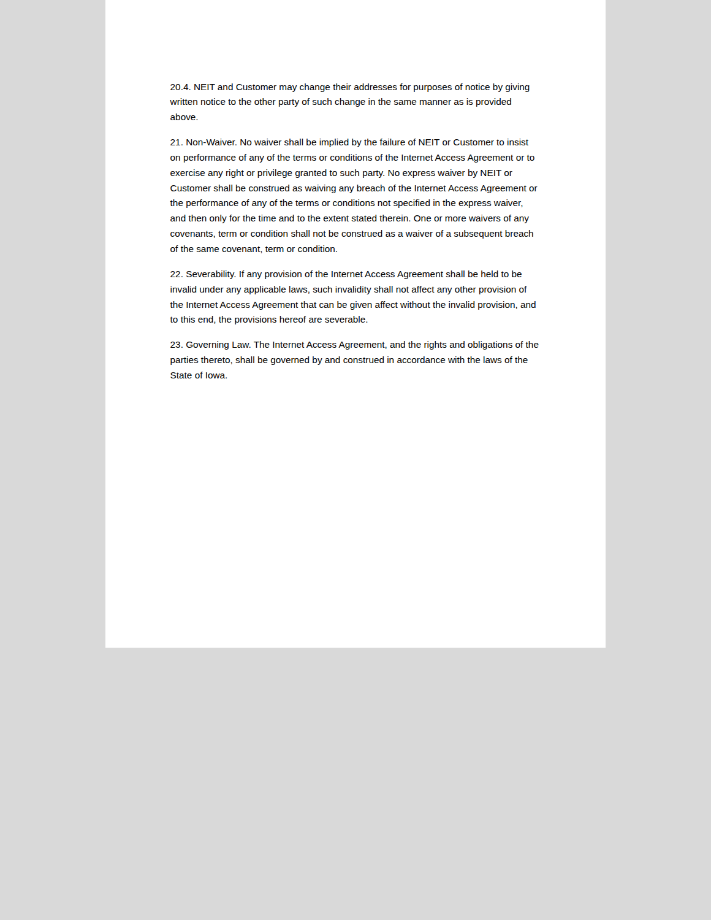20.4. NEIT and Customer may change their addresses for purposes of notice by giving written notice to the other party of such change in the same manner as is provided above.
21. Non-Waiver. No waiver shall be implied by the failure of NEIT or Customer to insist on performance of any of the terms or conditions of the Internet Access Agreement or to exercise any right or privilege granted to such party. No express waiver by NEIT or Customer shall be construed as waiving any breach of the Internet Access Agreement or the performance of any of the terms or conditions not specified in the express waiver, and then only for the time and to the extent stated therein. One or more waivers of any covenants, term or condition shall not be construed as a waiver of a subsequent breach of the same covenant, term or condition.
22. Severability. If any provision of the Internet Access Agreement shall be held to be invalid under any applicable laws, such invalidity shall not affect any other provision of the Internet Access Agreement that can be given affect without the invalid provision, and to this end, the provisions hereof are severable.
23. Governing Law. The Internet Access Agreement, and the rights and obligations of the parties thereto, shall be governed by and construed in accordance with the laws of the State of Iowa.